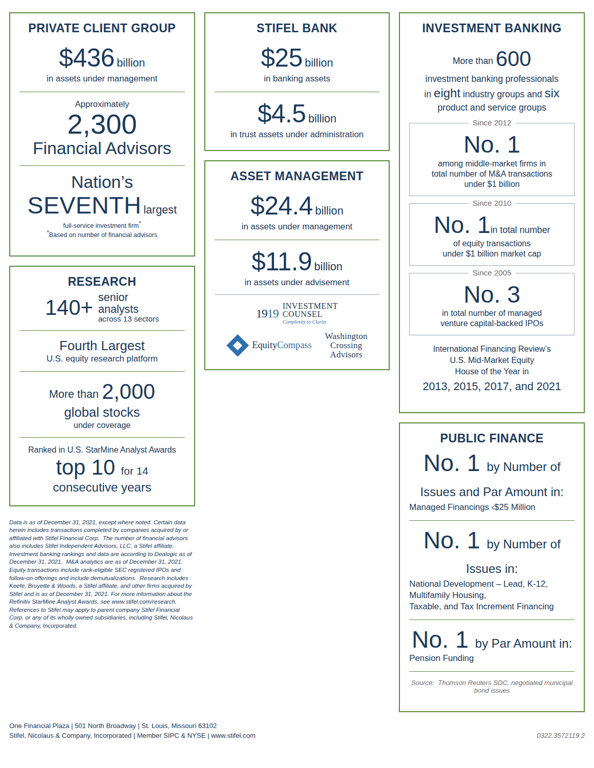Private Client Group
$436 billion in assets under management
Approximately 2,300 Financial Advisors
Nation’s
Seventh largest
full-service investment firm*
*Based on number of financial advisors
Research
140+ senior
analystsacross 13 sectors
Fourth Largest U.S. equity research platform
More than 2,000 global stocks under coverage
Ranked in U.S. StarMine Analyst Awards top 10 for 14 consecutive years
Data is as of December 31, 2021, except where noted. Certain data herein includes transactions completed by companies acquired by or affiliated with Stifel Financial Corp. The number of financial advisors also includes Stifel Independent Advisors, LLC, a Stifel affiliate. Investment banking rankings and data are according to Dealogic as of December 31, 2021. M&A analytics are as of December 31, 2021. Equity transactions include rank-eligible SEC registered IPOs and follow-on offerings and include demutualizations. Research includes Keefe, Bruyette & Woods, a Stifel affiliate, and other firms acquired by Stifel and is as of December 31, 2021. For more information about the Refinitiv StarMine Analyst Awards, see www.stifel.com/research. References to Stifel may apply to parent company Stifel Financial Corp. or any of its wholly owned subsidiaries, including Stifel, Nicolaus & Company, Incorporated.
Stifel Bank
$25 billion in banking assets
$4.5 billion in trust assets under administration
Asset Management
$24.4 billion in assets under management
$11.9 billion in assets under advisement
1919 INVESTMENT
COUNSEL Complexity to Clarity
EquityCompass
Washington Crossing Advisors
Investment Banking
More than 600
investment banking professionals
in eight industry groups and six
product and service groups
Since 2012 No. 1
among middle-market firms in
total number of M&A transactions
under $1 billion
Since 2010 No. 1in total number
of equity transactions
under $1 billion market cap
Since 2005 No. 3
in total number of managed
venture capital-backed IPOs
International Financing Review’s
U.S. Mid-Market Equity
House of the Year in 2013, 2015, 2017, and 2021
Public Finance
No. 1 by Number of Issues and Par Amount in:
Managed Financings ‹$25 Million
No. 1 by Number of Issues in:
National Development – Lead, K-12, Multifamily Housing,
Taxable, and Tax Increment Financing
No. 1 by Par Amount in:
Pension Funding
Source: Thomson Reuters SDC, negotiated municipal bond issues
One Financial Plaza | 501 North Broadway | St. Louis, Missouri 63102
Stifel, Nicolaus & Company, Incorporated | Member SIPC & NYSE | www.stifel.com
0322.3572119.2